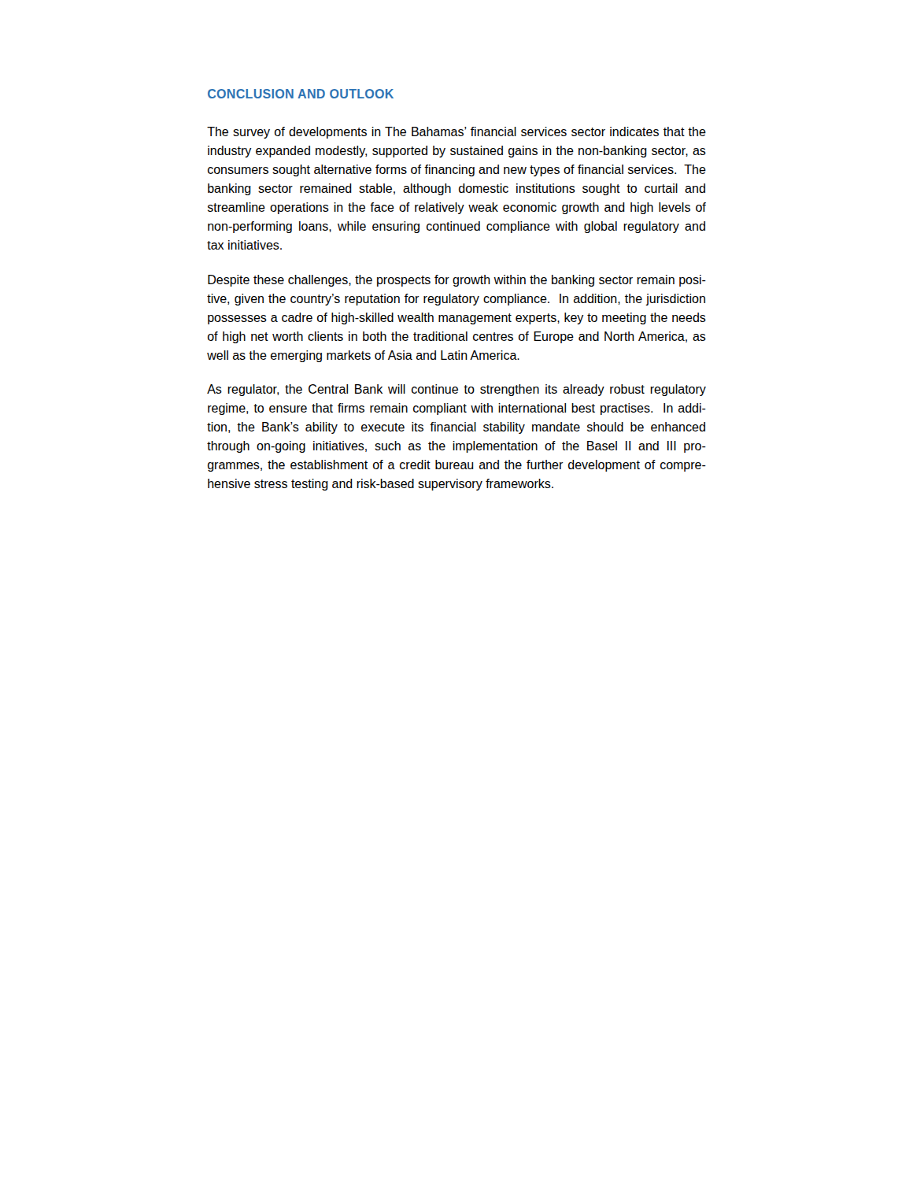CONCLUSION AND OUTLOOK
The survey of developments in The Bahamas’ financial services sector indicates that the industry expanded modestly, supported by sustained gains in the non-banking sector, as consumers sought alternative forms of financing and new types of financial services. The banking sector remained stable, although domestic institutions sought to curtail and streamline operations in the face of relatively weak economic growth and high levels of non-performing loans, while ensuring continued compliance with global regulatory and tax initiatives.
Despite these challenges, the prospects for growth within the banking sector remain positive, given the country’s reputation for regulatory compliance. In addition, the jurisdiction possesses a cadre of high-skilled wealth management experts, key to meeting the needs of high net worth clients in both the traditional centres of Europe and North America, as well as the emerging markets of Asia and Latin America.
As regulator, the Central Bank will continue to strengthen its already robust regulatory regime, to ensure that firms remain compliant with international best practises. In addition, the Bank’s ability to execute its financial stability mandate should be enhanced through on-going initiatives, such as the implementation of the Basel II and III programmes, the establishment of a credit bureau and the further development of comprehensive stress testing and risk-based supervisory frameworks.